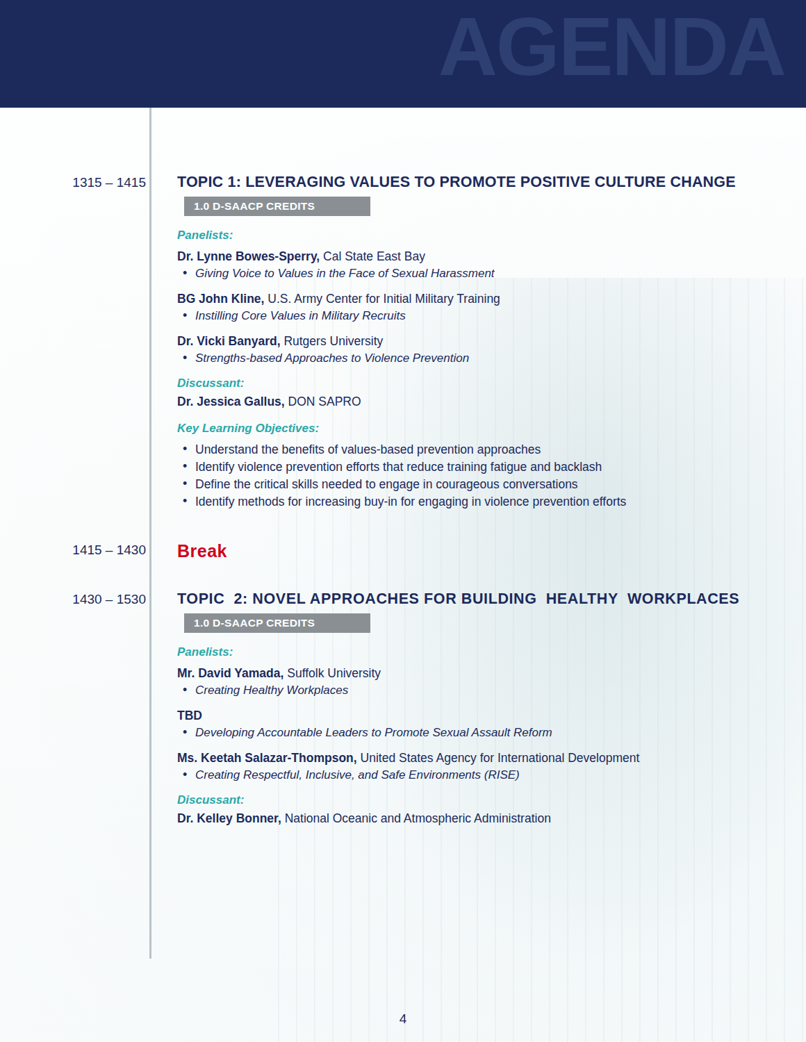Agenda
1315 – 1415
Topic 1: Leveraging Values to Promote Positive Culture Change
1.0 D-SAACP CREDITS
Panelists:
Dr. Lynne Bowes-Sperry, Cal State East Bay
Giving Voice to Values in the Face of Sexual Harassment
BG John Kline, U.S. Army Center for Initial Military Training
Instilling Core Values in Military Recruits
Dr. Vicki Banyard, Rutgers University
Strengths-based Approaches to Violence Prevention
Discussant:
Dr. Jessica Gallus, DON SAPRO
Key Learning Objectives:
Understand the benefits of values-based prevention approaches
Identify violence prevention efforts that reduce training fatigue and backlash
Define the critical skills needed to engage in courageous conversations
Identify methods for increasing buy-in for engaging in violence prevention efforts
1415 – 1430
Break
1430 – 1530
Topic 2: Novel Approaches for Building Healthy Workplaces
1.0 D-SAACP CREDITS
Panelists:
Mr. David Yamada, Suffolk University
Creating Healthy Workplaces
TBD
Developing Accountable Leaders to Promote Sexual Assault Reform
Ms. Keetah Salazar-Thompson, United States Agency for International Development
Creating Respectful, Inclusive, and Safe Environments (RISE)
Discussant:
Dr. Kelley Bonner, National Oceanic and Atmospheric Administration
4